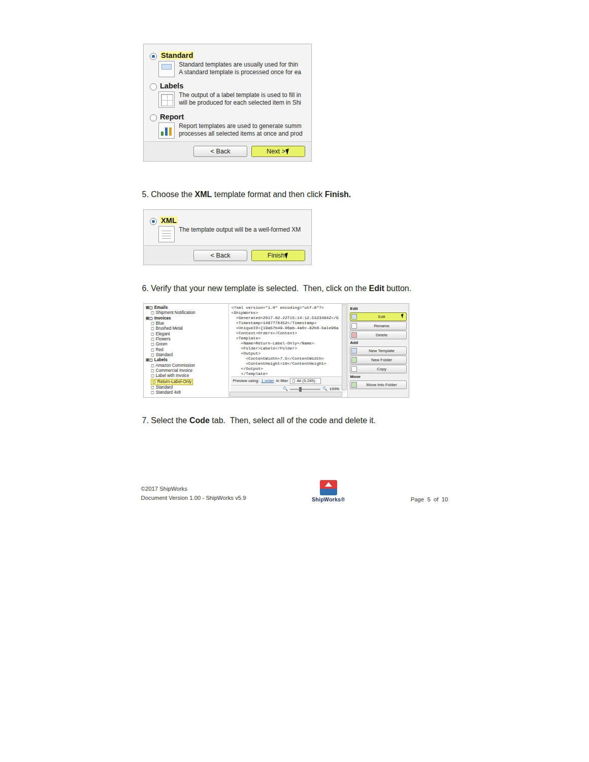Standard
Standard templates are usually used for thin
A standard template is processed once for ea
Labels
The output of a label template is used to fill in
will be produced for each selected item in Shi
Report
Report templates are used to generate summ
processes all selected items at once and prod
< Back
Next >
5. Choose the XML template format and then click Finish.
XML
The template output will be a well-formed XM
< Back
Finish
6. Verify that your new template is selected. Then, click on the Edit button.
⊞◻ Emails
◻ Shipment Notification
⊞◻ Invoices
◻ Blue
◻ Brushed Metal
◻ Elegant
◻ Flowers
◻ Green
◻ Red
◻ Standard
⊞◻ Labels
◻ Amazon Commission
◻ Commercial Invoice
◻ Label with Invoice
◻ Return-Label-Only
◻ Standard
◻ Standard 4x8
<?xml version="1.0" encoding="utf-8"?>
<ShipWorks>
<Generated>2017-02-22T15:14:12.5323484Z</G
<Timestamp>1487776452</Timestamp>
<UniqueID>{19a57b49-06ab-4a0c-82b0-5a1e96a
<Context>Orders</Context>
<Template>
<Name>Return-Label-Only</Name>
<Folder>Labels</Folder>
<Output>
<ContentWidth>7.5</ContentWidth>
<ContentHeight>10</ContentHeight>
</Output>
</Template>
Preview using: 1 order in filter ◻ All (5,285)
🔍 🔍 100% ▾
Edit
Edit
Rename
Delete
Add
New Template
New Folder
Copy
Move
Move Into Folder
7. Select the Code tab. Then, select all of the code and delete it.
©2017 ShipWorks
Document Version 1.00 - ShipWorks v5.9
ShipWorks®
Page 5 of 10